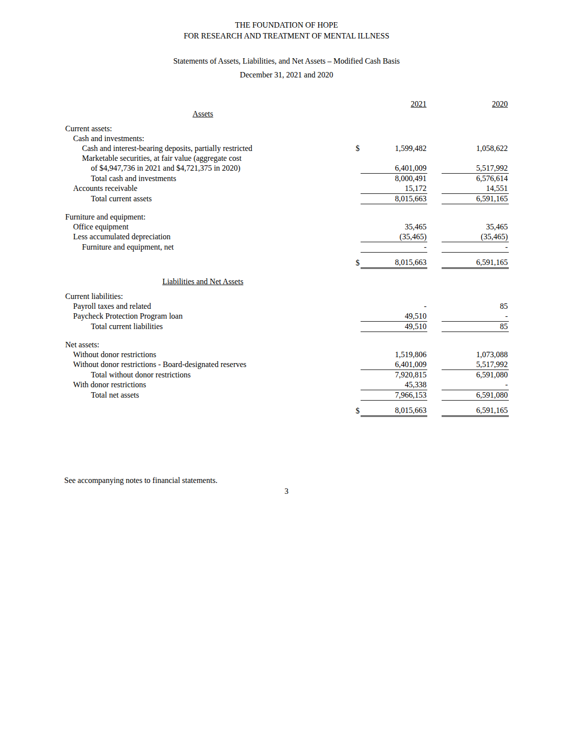THE FOUNDATION OF HOPE
FOR RESEARCH AND TREATMENT OF MENTAL ILLNESS
Statements of Assets, Liabilities, and Net Assets – Modified Cash Basis
December 31, 2021 and 2020
| | | 2021 | | 2020 |
| Assets | |
| Current assets: | | | | |
| Cash and investments: | | | | |
| Cash and interest-bearing deposits, partially restricted | $ | 1,599,482 | | 1,058,622 |
| Marketable securities, at fair value (aggregate cost | | | | |
| of $4,947,736 in 2021 and $4,721,375 in 2020) | | 6,401,009 | | 5,517,992 |
| Total cash and investments | | 8,000,491 | | 6,576,614 |
| Accounts receivable | | 15,172 | | 14,551 |
| Total current assets | | 8,015,663 | | 6,591,165 |
| Furniture and equipment: | | | | |
| Office equipment | | 35,465 | | 35,465 |
| Less accumulated depreciation | | (35,465) | | (35,465) |
| Furniture and equipment, net | | - | | - |
| | $ | 8,015,663 | | 6,591,165 |
| Liabilities and Net Assets | |
| Current liabilities: | | | | |
| Payroll taxes and related | | - | | 85 |
| Paycheck Protection Program loan | | 49,510 | | - |
| Total current liabilities | | 49,510 | | 85 |
| Net assets: | | | | |
| Without donor restrictions | | 1,519,806 | | 1,073,088 |
| Without donor restrictions - Board-designated reserves | | 6,401,009 | | 5,517,992 |
| Total without donor restrictions | | 7,920,815 | | 6,591,080 |
| With donor restrictions | | 45,338 | | - |
| Total net assets | | 7,966,153 | | 6,591,080 |
| | $ | 8,015,663 | | 6,591,165 |
See accompanying notes to financial statements.
3